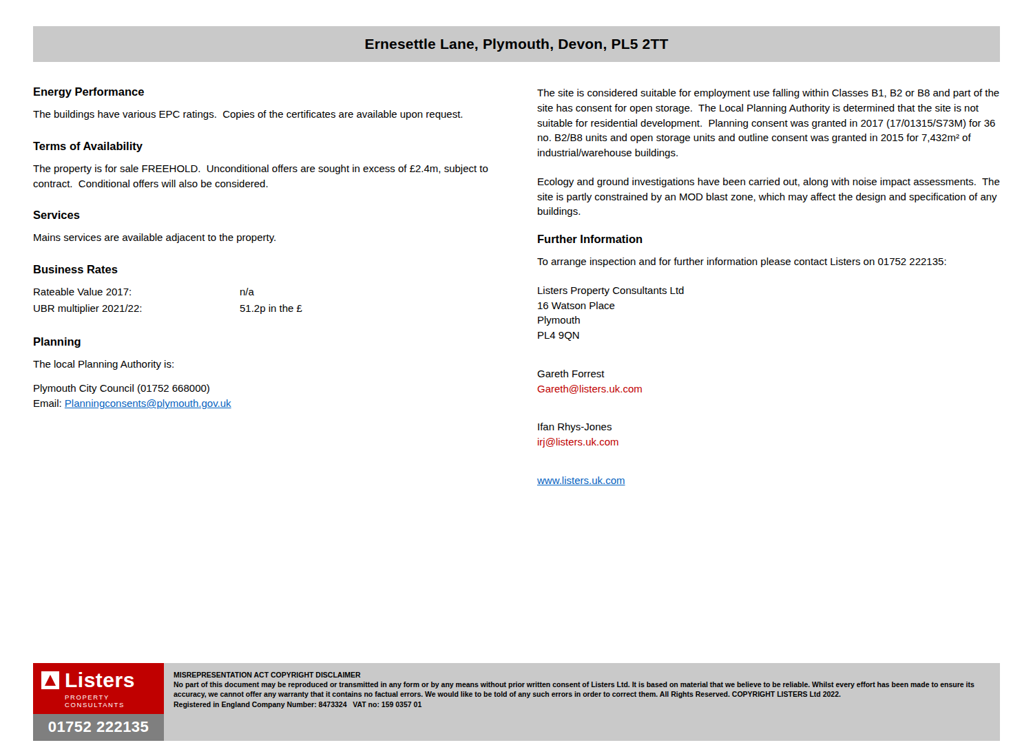Ernesettle Lane, Plymouth, Devon, PL5 2TT
Energy Performance
The buildings have various EPC ratings. Copies of the certificates are available upon request.
Terms of Availability
The property is for sale FREEHOLD. Unconditional offers are sought in excess of £2.4m, subject to contract. Conditional offers will also be considered.
Services
Mains services are available adjacent to the property.
Business Rates
| Rateable Value 2017: | n/a |
| UBR multiplier 2021/22: | 51.2p in the £ |
Planning
The local Planning Authority is:
Plymouth City Council (01752 668000)
Email: Planningconsents@plymouth.gov.uk
The site is considered suitable for employment use falling within Classes B1, B2 or B8 and part of the site has consent for open storage. The Local Planning Authority is determined that the site is not suitable for residential development. Planning consent was granted in 2017 (17/01315/S73M) for 36 no. B2/B8 units and open storage units and outline consent was granted in 2015 for 7,432m² of industrial/warehouse buildings.
Ecology and ground investigations have been carried out, along with noise impact assessments. The site is partly constrained by an MOD blast zone, which may affect the design and specification of any buildings.
Further Information
To arrange inspection and for further information please contact Listers on 01752 222135:
Listers Property Consultants Ltd
16 Watson Place
Plymouth
PL4 9QN
Gareth Forrest
Gareth@listers.uk.com
Ifan Rhys-Jones
irj@listers.uk.com
www.listers.uk.com
Listers
PROPERTY CONSULTANTS
01752 222135
MISREPRESENTATION ACT COPYRIGHT DISCLAIMER
No part of this document may be reproduced or transmitted in any form or by any means without prior written consent of Listers Ltd. It is based on material that we believe to be reliable. Whilst every effort has been made to ensure its accuracy, we cannot offer any warranty that it contains no factual errors. We would like to be told of any such errors in order to correct them. All Rights Reserved. COPYRIGHT LISTERS Ltd 2022.
Registered in England Company Number: 8473324 VAT no: 159 0357 01